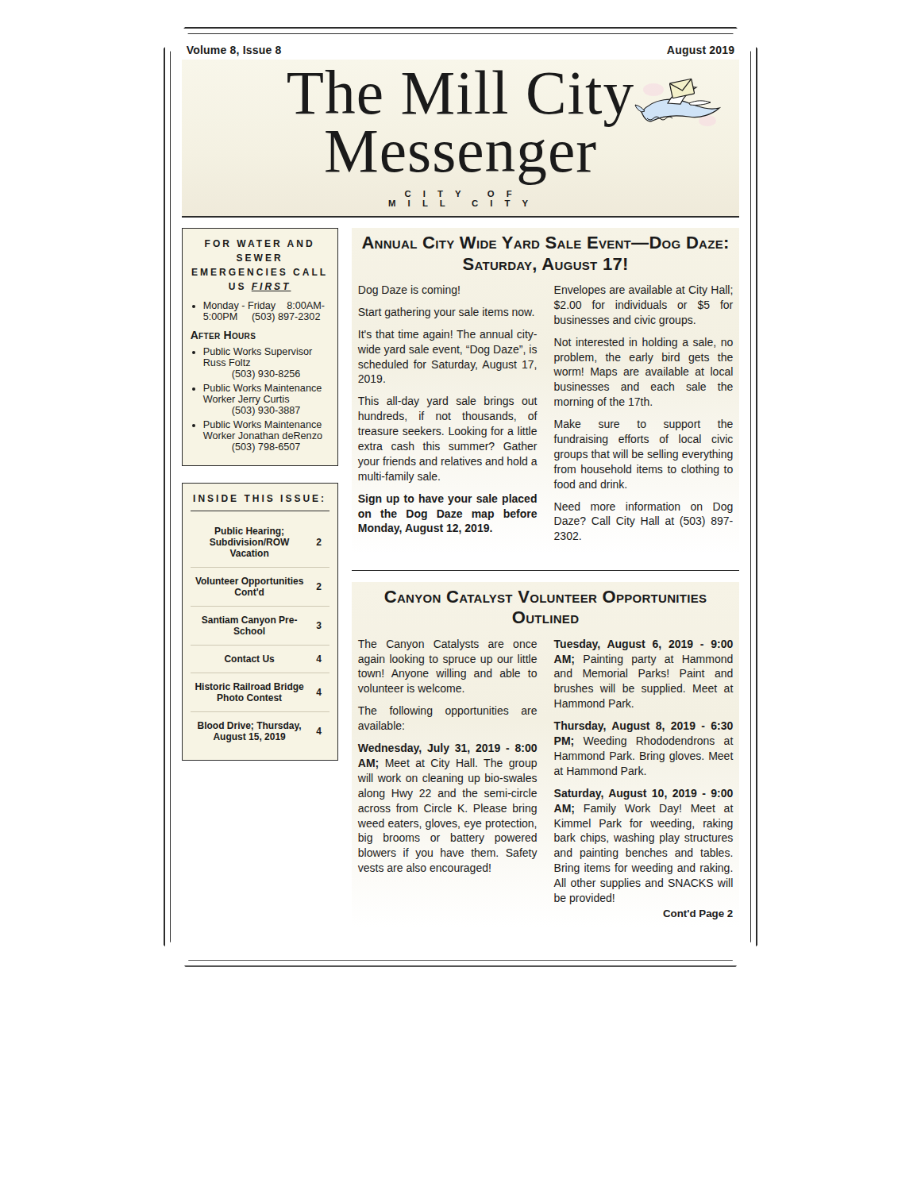Volume 8, Issue 8 August 2019
The Mill CityMessenger
C I T Y O F M I L L C I T Y
For water and sewer emergencies call us first
Monday - Friday 8:00AM-5:00PM (503) 897-2302
After Hours
Public Works Supervisor Russ Foltz (503) 930-8256
Public Works Maintenance Worker Jerry Curtis (503) 930-3887
Public Works Maintenance Worker Jonathan deRenzo (503) 798-6507
Inside this issue:
| Public Hearing; Subdivision/ROW Vacation | 2 |
| Volunteer Opportunities Cont'd | 2 |
| Santiam Canyon Pre-School | 3 |
| Contact Us | 4 |
| Historic Railroad Bridge Photo Contest | 4 |
| Blood Drive; Thursday, August 15, 2019 | 4 |
Annual City Wide Yard Sale Event—Dog Daze:
Saturday, August 17!
Dog Daze is coming!
Start gathering your sale items now.
It's that time again! The annual city-wide yard sale event, “Dog Daze”, is scheduled for Saturday, August 17, 2019.
This all-day yard sale brings out hundreds, if not thousands, of treasure seekers. Looking for a little extra cash this summer? Gather your friends and relatives and hold a multi-family sale.
Sign up to have your sale placed on the Dog Daze map before Monday, August 12, 2019.
Envelopes are available at City Hall; $2.00 for individuals or $5 for businesses and civic groups.
Not interested in holding a sale, no problem, the early bird gets the worm! Maps are available at local businesses and each sale the morning of the 17th.
Make sure to support the fundraising efforts of local civic groups that will be selling everything from household items to clothing to food and drink.
Need more information on Dog Daze? Call City Hall at (503) 897-2302.
Canyon Catalyst Volunteer Opportunities Outlined
The Canyon Catalysts are once again looking to spruce up our little town! Anyone willing and able to volunteer is welcome.
The following opportunities are available:
Wednesday, July 31, 2019 - 8:00 AM; Meet at City Hall. The group will work on cleaning up bio-swales along Hwy 22 and the semi-circle across from Circle K. Please bring weed eaters, gloves, eye protection, big brooms or battery powered blowers if you have them. Safety vests are also encouraged!
Tuesday, August 6, 2019 - 9:00 AM; Painting party at Hammond and Memorial Parks! Paint and brushes will be supplied. Meet at Hammond Park.
Thursday, August 8, 2019 - 6:30 PM; Weeding Rhododendrons at Hammond Park. Bring gloves. Meet at Hammond Park.
Saturday, August 10, 2019 - 9:00 AM; Family Work Day! Meet at Kimmel Park for weeding, raking bark chips, washing play structures and painting benches and tables. Bring items for weeding and raking. All other supplies and SNACKS will be provided!
Cont'd Page 2